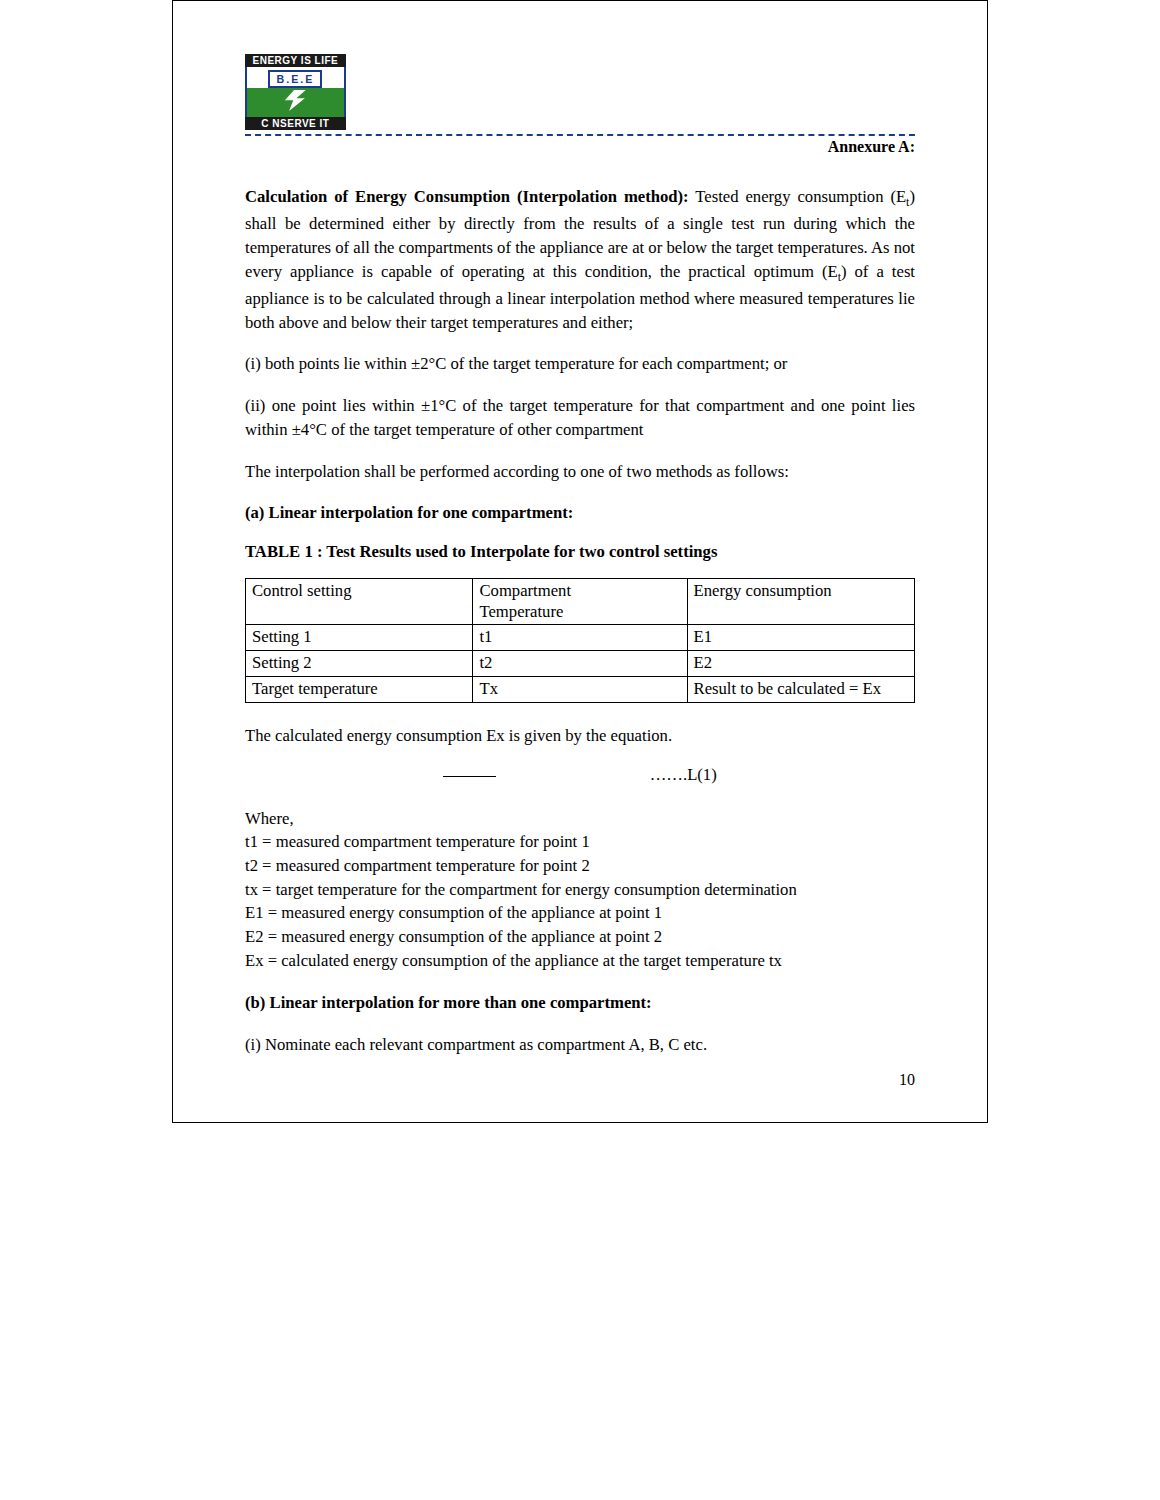ENERGY IS LIFE
B.E.E
C NSERVE IT
Annexure A:
Calculation of Energy Consumption (Interpolation method): Tested energy consumption (Et) shall be determined either by directly from the results of a single test run during which the temperatures of all the compartments of the appliance are at or below the target temperatures. As not every appliance is capable of operating at this condition, the practical optimum (Et) of a test appliance is to be calculated through a linear interpolation method where measured temperatures lie both above and below their target temperatures and either;
(i) both points lie within ±2°C of the target temperature for each compartment; or
(ii) one point lies within ±1°C of the target temperature for that compartment and one point lies within ±4°C of the target temperature of other compartment
The interpolation shall be performed according to one of two methods as follows:
(a) Linear interpolation for one compartment:
TABLE 1 : Test Results used to Interpolate for two control settings
| Control setting | Compartment Temperature | Energy consumption |
| Setting 1 | t1 | E1 |
| Setting 2 | t2 | E2 |
| Target temperature | Tx | Result to be calculated = Ex |
The calculated energy consumption Ex is given by the equation.
…….L(1)
Where,
t1 = measured compartment temperature for point 1
t2 = measured compartment temperature for point 2
tx = target temperature for the compartment for energy consumption determination
E1 = measured energy consumption of the appliance at point 1
E2 = measured energy consumption of the appliance at point 2
Ex = calculated energy consumption of the appliance at the target temperature tx
(b) Linear interpolation for more than one compartment:
(i) Nominate each relevant compartment as compartment A, B, C etc.
10